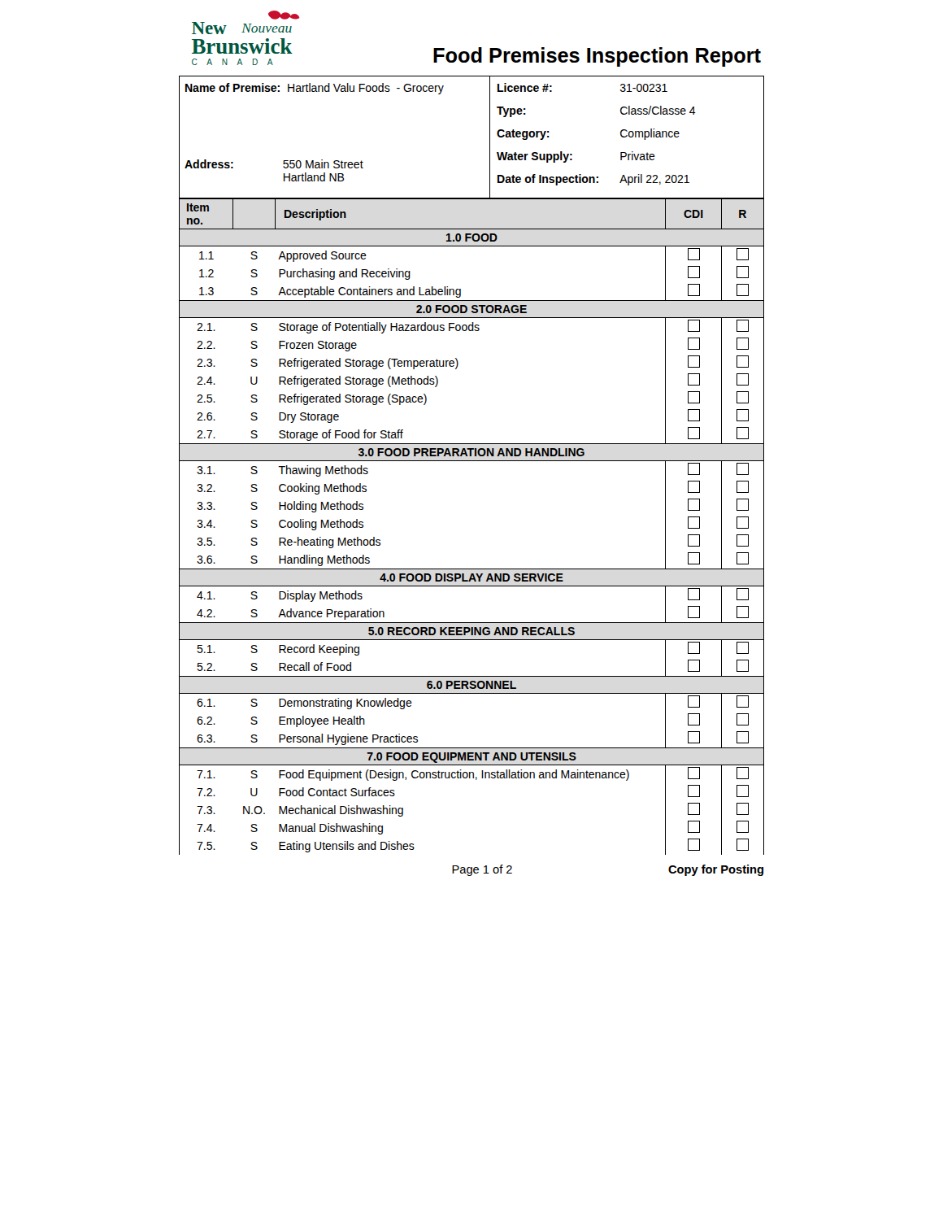New Nouveau Brunswick C A N A D A
Food Premises Inspection Report
| Name of Premise: Hartland Valu Foods - Grocery Address: 550 Main Street Hartland NB | / Licence #: / 31-00231 / / Type: / Class/Classe 4 / / Category: / Compliance / / Water Supply: / Private / / Date of Inspection: / April 22, 2021 / |
| Item no. | | Description | CDI | R |
| 1.0 FOOD |
| 1.1 | S | Approved Source | | |
| 1.2 | S | Purchasing and Receiving | | |
| 1.3 | S | Acceptable Containers and Labeling | | |
| 2.0 FOOD STORAGE |
| 2.1. | S | Storage of Potentially Hazardous Foods | | |
| 2.2. | S | Frozen Storage | | |
| 2.3. | S | Refrigerated Storage (Temperature) | | |
| 2.4. | U | Refrigerated Storage (Methods) | | |
| 2.5. | S | Refrigerated Storage (Space) | | |
| 2.6. | S | Dry Storage | | |
| 2.7. | S | Storage of Food for Staff | | |
| 3.0 FOOD PREPARATION AND HANDLING |
| 3.1. | S | Thawing Methods | | |
| 3.2. | S | Cooking Methods | | |
| 3.3. | S | Holding Methods | | |
| 3.4. | S | Cooling Methods | | |
| 3.5. | S | Re-heating Methods | | |
| 3.6. | S | Handling Methods | | |
| 4.0 FOOD DISPLAY AND SERVICE |
| 4.1. | S | Display Methods | | |
| 4.2. | S | Advance Preparation | | |
| 5.0 RECORD KEEPING AND RECALLS |
| 5.1. | S | Record Keeping | | |
| 5.2. | S | Recall of Food | | |
| 6.0 PERSONNEL |
| 6.1. | S | Demonstrating Knowledge | | |
| 6.2. | S | Employee Health | | |
| 6.3. | S | Personal Hygiene Practices | | |
| 7.0 FOOD EQUIPMENT AND UTENSILS |
| 7.1. | S | Food Equipment (Design, Construction, Installation and Maintenance) | | |
| 7.2. | U | Food Contact Surfaces | | |
| 7.3. | N.O. | Mechanical Dishwashing | | |
| 7.4. | S | Manual Dishwashing | | |
| 7.5. | S | Eating Utensils and Dishes | | |
Page 1 of 2
Copy for Posting